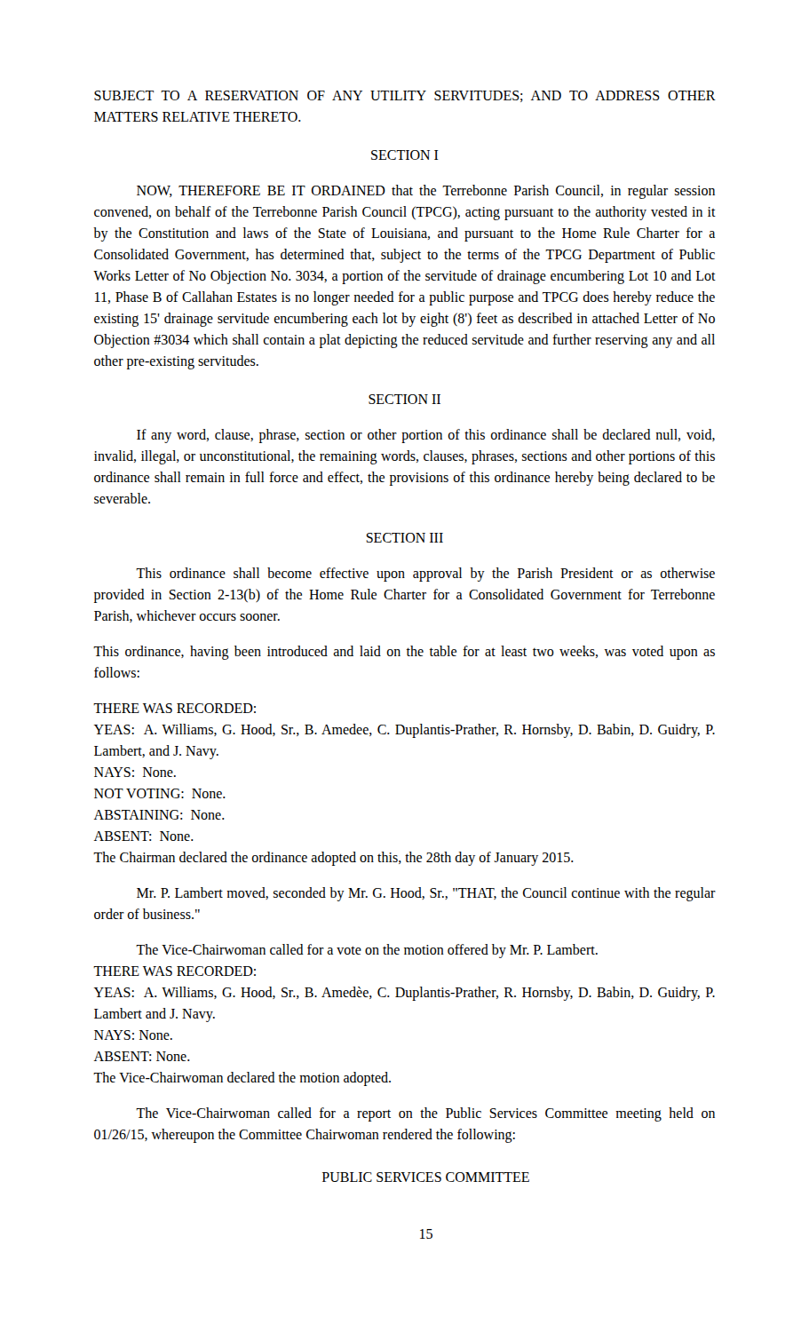SUBJECT TO A RESERVATION OF ANY UTILITY SERVITUDES; AND TO ADDRESS OTHER MATTERS RELATIVE THERETO.
SECTION I
NOW, THEREFORE BE IT ORDAINED that the Terrebonne Parish Council, in regular session convened, on behalf of the Terrebonne Parish Council (TPCG), acting pursuant to the authority vested in it by the Constitution and laws of the State of Louisiana, and pursuant to the Home Rule Charter for a Consolidated Government, has determined that, subject to the terms of the TPCG Department of Public Works Letter of No Objection No. 3034, a portion of the servitude of drainage encumbering Lot 10 and Lot 11, Phase B of Callahan Estates is no longer needed for a public purpose and TPCG does hereby reduce the existing 15' drainage servitude encumbering each lot by eight (8') feet as described in attached Letter of No Objection #3034 which shall contain a plat depicting the reduced servitude and further reserving any and all other pre-existing servitudes.
SECTION II
If any word, clause, phrase, section or other portion of this ordinance shall be declared null, void, invalid, illegal, or unconstitutional, the remaining words, clauses, phrases, sections and other portions of this ordinance shall remain in full force and effect, the provisions of this ordinance hereby being declared to be severable.
SECTION III
This ordinance shall become effective upon approval by the Parish President or as otherwise provided in Section 2-13(b) of the Home Rule Charter for a Consolidated Government for Terrebonne Parish, whichever occurs sooner.
This ordinance, having been introduced and laid on the table for at least two weeks, was voted upon as follows:
THERE WAS RECORDED:
YEAS: A. Williams, G. Hood, Sr., B. Amedee, C. Duplantis-Prather, R. Hornsby, D. Babin, D. Guidry, P. Lambert, and J. Navy.
NAYS: None.
NOT VOTING: None.
ABSTAINING: None.
ABSENT: None.
The Chairman declared the ordinance adopted on this, the 28th day of January 2015.
Mr. P. Lambert moved, seconded by Mr. G. Hood, Sr., "THAT, the Council continue with the regular order of business."
The Vice-Chairwoman called for a vote on the motion offered by Mr. P. Lambert.
THERE WAS RECORDED:
YEAS: A. Williams, G. Hood, Sr., B. Amedèe, C. Duplantis-Prather, R. Hornsby, D. Babin, D. Guidry, P. Lambert and J. Navy.
NAYS: None.
ABSENT: None.
The Vice-Chairwoman declared the motion adopted.
The Vice-Chairwoman called for a report on the Public Services Committee meeting held on 01/26/15, whereupon the Committee Chairwoman rendered the following:
PUBLIC SERVICES COMMITTEE
15